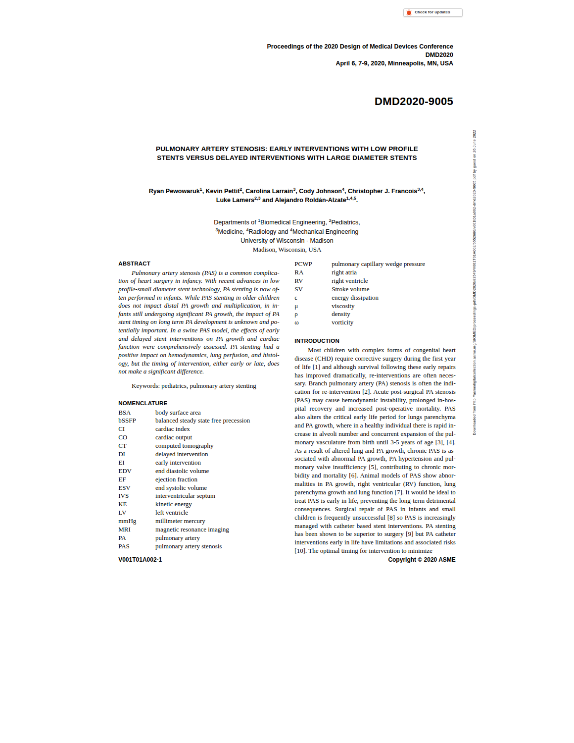Check for updates
Downloaded from http://asmedigitalcollection.asme.org/BIOMED/proceedings-pdf/DMD2020/83549/V001T01A002/6552680/v001t01a002-dmd2020-9005.pdf by guest on 26 June 2022
Proceedings of the 2020 Design of Medical Devices Conference
DMD2020
April 6, 7-9, 2020, Minneapolis, MN, USA
DMD2020-9005
PULMONARY ARTERY STENOSIS: EARLY INTERVENTIONS WITH LOW PROFILE
STENTS VERSUS DELAYED INTERVENTIONS WITH LARGE DIAMETER STENTS
Ryan Pewowaruk1, Kevin Pettit2, Carolina Larrain3, Cody Johnson4, Christopher J. Francois3,4,
Luke Lamers2,3 and Alejandro Roldán-Alzate1,4,5.
Departments of 1Biomedical Engineering, 2Pediatrics,
3Medicine, 4Radiology and 4Mechanical Engineering
University of Wisconsin - Madison
Madison, Wisconsin, USA
Abstract
Pulmonary artery stenosis (PAS) is a common complication of heart surgery in infancy. With recent advances in low profile-small diameter stent technology, PA stenting is now often performed in infants. While PAS stenting in older children does not impact distal PA growth and multiplication, in infants still undergoing significant PA growth, the impact of PA stent timing on long term PA development is unknown and potentially important. In a swine PAS model, the effects of early and delayed stent interventions on PA growth and cardiac function were comprehensively assessed. PA stenting had a positive impact on hemodynamics, lung perfusion, and histology, but the timing of intervention, either early or late, does not make a significant difference.
Keywords: pediatrics, pulmonary artery stenting
Nomenclature
BSA
body surface area
bSSFP
balanced steady state free precession
CI
cardiac index
CO
cardiac output
CT
computed tomography
DI
delayed intervention
EI
early intervention
EDV
end diastolic volume
EF
ejection fraction
ESV
end systolic volume
IVS
interventricular septum
KE
kinetic energy
LV
left ventricle
mmHg
millimeter mercury
MRI
magnetic resonance imaging
PA
pulmonary artery
PAS
pulmonary artery stenosis
PCWP
pulmonary capillary wedge pressure
RA
right atria
RV
right ventricle
SV
Stroke volume
ε
energy dissipation
μ
viscosity
ρ
density
ω
vorticity
Introduction
Most children with complex forms of congenital heart disease (CHD) require corrective surgery during the first year of life [1] and although survival following these early repairs has improved dramatically, re-interventions are often necessary. Branch pulmonary artery (PA) stenosis is often the indication for re-intervention [2]. Acute post-surgical PA stenosis (PAS) may cause hemodynamic instability, prolonged in-hospital recovery and increased post-operative mortality. PAS also alters the critical early life period for lungs parenchyma and PA growth, where in a healthy individual there is rapid increase in alveoli number and concurrent expansion of the pulmonary vasculature from birth until 3-5 years of age [3], [4]. As a result of altered lung and PA growth, chronic PAS is associated with abnormal PA growth, PA hypertension and pulmonary valve insufficiency [5], contributing to chronic morbidity and mortality [6]. Animal models of PAS show abnormalities in PA growth, right ventricular (RV) function, lung parenchyma growth and lung function [7]. It would be ideal to treat PAS is early in life, preventing the long-term detrimental consequences. Surgical repair of PAS in infants and small children is frequently unsuccessful [8] so PAS is increasingly managed with catheter based stent interventions. PA stenting has been shown to be superior to surgery [9] but PA catheter interventions early in life have limitations and associated risks [10]. The optimal timing for intervention to minimize
V001T01A002-1
Copyright © 2020 ASME